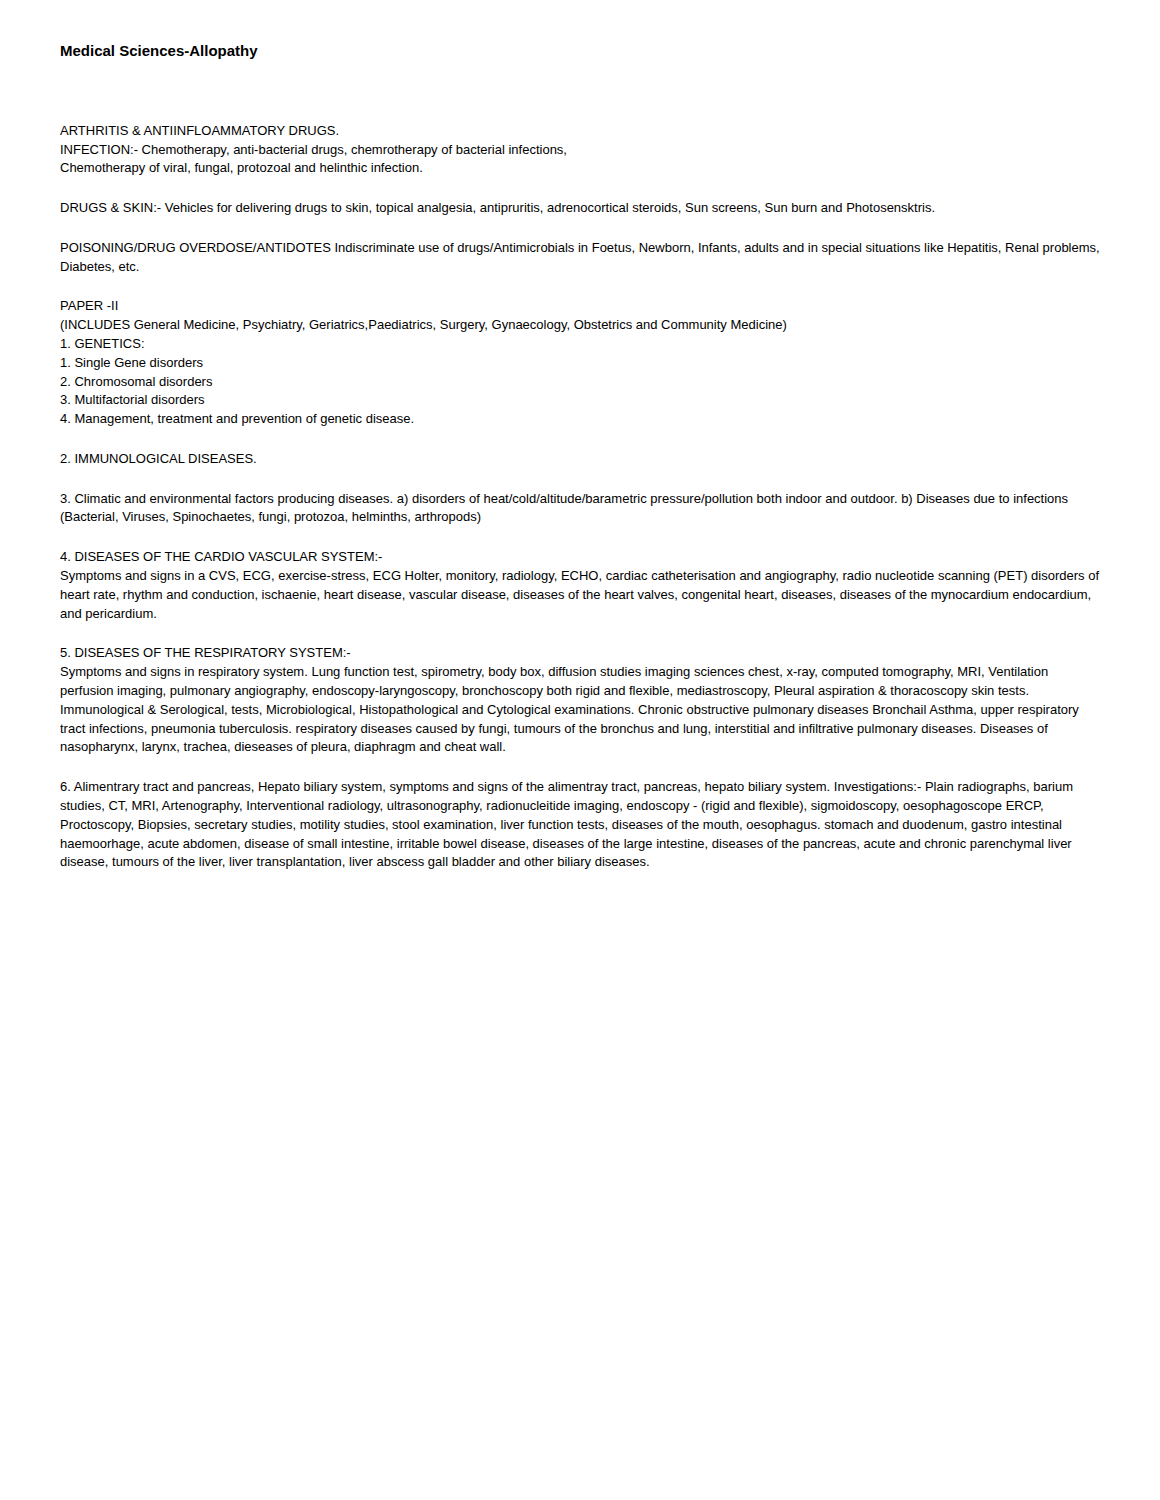Medical Sciences-Allopathy
ARTHRITIS & ANTIINFLOAMMATORY DRUGS.
INFECTION:- Chemotherapy, anti-bacterial drugs, chemrotherapy of bacterial infections,
Chemotherapy of viral, fungal, protozoal and helinthic infection.
DRUGS & SKIN:- Vehicles for delivering drugs to skin, topical analgesia, antipruritis, adrenocortical steroids, Sun screens, Sun burn and Photosensktris.
POISONING/DRUG OVERDOSE/ANTIDOTES Indiscriminate use of drugs/Antimicrobials in Foetus, Newborn, Infants, adults and in special situations like Hepatitis, Renal problems, Diabetes, etc.
PAPER -II
(INCLUDES General Medicine, Psychiatry, Geriatrics,Paediatrics, Surgery, Gynaecology, Obstetrics and Community Medicine)
1. GENETICS:
1. Single Gene disorders
2. Chromosomal disorders
3. Multifactorial disorders
4. Management, treatment and prevention of genetic disease.
2. IMMUNOLOGICAL DISEASES.
3. Climatic and environmental factors producing diseases. a) disorders of heat/cold/altitude/barametric pressure/pollution both indoor and outdoor. b) Diseases due to infections (Bacterial, Viruses, Spinochaetes, fungi, protozoa, helminths, arthropods)
4. DISEASES OF THE CARDIO VASCULAR SYSTEM:-
Symptoms and signs in a CVS, ECG, exercise-stress, ECG Holter, monitory, radiology, ECHO, cardiac catheterisation and angiography, radio nucleotide scanning (PET) disorders of heart rate, rhythm and conduction, ischaenie, heart disease, vascular disease, diseases of the heart valves, congenital heart, diseases, diseases of the mynocardium endocardium, and pericardium.
5. DISEASES OF THE RESPIRATORY SYSTEM:-
Symptoms and signs in respiratory system. Lung function test, spirometry, body box, diffusion studies imaging sciences chest, x-ray, computed tomography, MRI, Ventilation perfusion imaging, pulmonary angiography, endoscopy-laryngoscopy, bronchoscopy both rigid and flexible, mediastroscopy, Pleural aspiration & thoracoscopy skin tests. Immunological & Serological, tests, Microbiological, Histopathological and Cytological examinations. Chronic obstructive pulmonary diseases Bronchail Asthma, upper respiratory tract infections, pneumonia tuberculosis. respiratory diseases caused by fungi, tumours of the bronchus and lung, interstitial and infiltrative pulmonary diseases. Diseases of nasopharynx, larynx, trachea, dieseases of pleura, diaphragm and cheat wall.
6. Alimentrary tract and pancreas, Hepato biliary system, symptoms and signs of the alimentray tract, pancreas, hepato biliary system. Investigations:- Plain radiographs, barium studies, CT, MRI, Artenography, Interventional radiology, ultrasonography, radionucleitide imaging, endoscopy - (rigid and flexible), sigmoidoscopy, oesophagoscope ERCP, Proctoscopy, Biopsies, secretary studies, motility studies, stool examination, liver function tests, diseases of the mouth, oesophagus. stomach and duodenum, gastro intestinal haemoorhage, acute abdomen, disease of small intestine, irritable bowel disease, diseases of the large intestine, diseases of the pancreas, acute and chronic parenchymal liver disease, tumours of the liver, liver transplantation, liver abscess gall bladder and other biliary diseases.